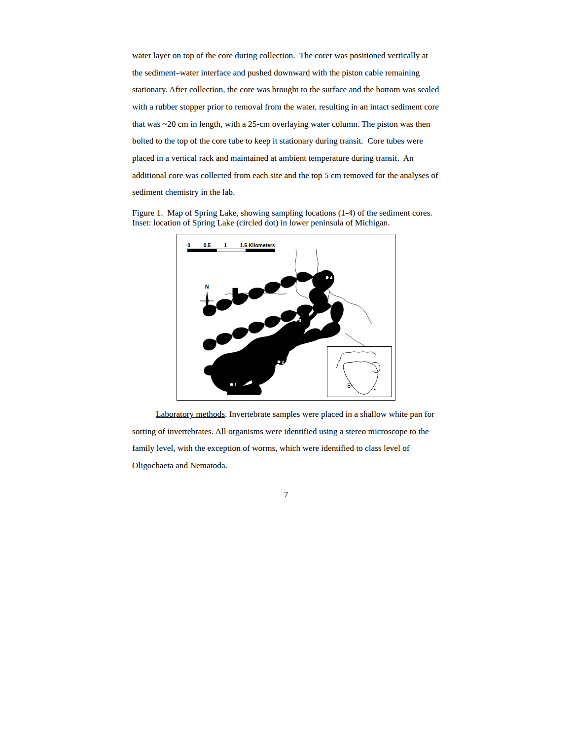water layer on top of the core during collection. The corer was positioned vertically at the sediment–water interface and pushed downward with the piston cable remaining stationary. After collection, the core was brought to the surface and the bottom was sealed with a rubber stopper prior to removal from the water, resulting in an intact sediment core that was ~20 cm in length, with a 25-cm overlaying water column. The piston was then bolted to the top of the core tube to keep it stationary during transit. Core tubes were placed in a vertical rack and maintained at ambient temperature during transit. An additional core was collected from each site and the top 5 cm removed for the analyses of sediment chemistry in the lab.
Figure 1. Map of Spring Lake, showing sampling locations (1-4) of the sediment cores. Inset: location of Spring Lake (circled dot) in lower peninsula of Michigan.
00.511.5 Kilometers
N
1 2 3 4
Laboratory methods. Invertebrate samples were placed in a shallow white pan for sorting of invertebrates. All organisms were identified using a stereo microscope to the family level, with the exception of worms, which were identified to class level of Oligochaeta and Nematoda.
7